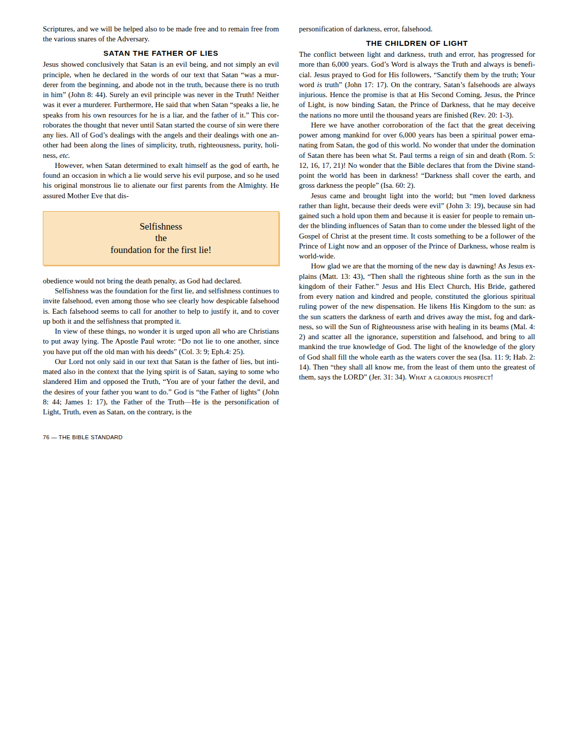Scriptures, and we will be helped also to be made free and to remain free from the various snares of the Adversary.
SATAN THE FATHER OF LIES
Jesus showed conclusively that Satan is an evil being, and not simply an evil principle, when he declared in the words of our text that Satan “was a murderer from the beginning, and abode not in the truth, because there is no truth in him” (John 8: 44). Surely an evil principle was never in the Truth! Neither was it ever a murderer. Furthermore, He said that when Satan “speaks a lie, he speaks from his own resources for he is a liar, and the father of it.” This corroborates the thought that never until Satan started the course of sin were there any lies. All of God’s dealings with the angels and their dealings with one another had been along the lines of simplicity, truth, righteousness, purity, holiness, etc.
However, when Satan determined to exalt himself as the god of earth, he found an occasion in which a lie would serve his evil purpose, and so he used his original monstrous lie to alienate our first parents from the Almighty. He assured Mother Eve that dis-
Selfishness the foundation for the first lie!
obedience would not bring the death penalty, as God had declared.
Selfishness was the foundation for the first lie, and selfishness continues to invite falsehood, even among those who see clearly how despicable falsehood is. Each falsehood seems to call for another to help to justify it, and to cover up both it and the selfishness that prompted it.
In view of these things, no wonder it is urged upon all who are Christians to put away lying. The Apostle Paul wrote: “Do not lie to one another, since you have put off the old man with his deeds” (Col. 3: 9; Eph.4: 25).
Our Lord not only said in our text that Satan is the father of lies, but intimated also in the context that the lying spirit is of Satan, saying to some who slandered Him and opposed the Truth, “You are of your father the devil, and the desires of your father you want to do.” God is “the Father of lights” (John 8: 44; James 1: 17), the Father of the Truth—He is the personification of Light, Truth, even as Satan, on the contrary, is the
personification of darkness, error, falsehood.
THE CHILDREN OF LIGHT
The conflict between light and darkness, truth and error, has progressed for more than 6,000 years. God’s Word is always the Truth and always is beneficial. Jesus prayed to God for His followers, “Sanctify them by the truth; Your word is truth” (John 17: 17). On the contrary, Satan’s falsehoods are always injurious. Hence the promise is that at His Second Coming, Jesus, the Prince of Light, is now binding Satan, the Prince of Darkness, that he may deceive the nations no more until the thousand years are finished (Rev. 20: 1-3).
Here we have another corroboration of the fact that the great deceiving power among mankind for over 6,000 years has been a spiritual power emanating from Satan, the god of this world. No wonder that under the domination of Satan there has been what St. Paul terms a reign of sin and death (Rom. 5: 12, 16, 17, 21)! No wonder that the Bible declares that from the Divine standpoint the world has been in darkness! “Darkness shall cover the earth, and gross darkness the people” (Isa. 60: 2).
Jesus came and brought light into the world; but “men loved darkness rather than light, because their deeds were evil” (John 3: 19), because sin had gained such a hold upon them and because it is easier for people to remain under the blinding influences of Satan than to come under the blessed light of the Gospel of Christ at the present time. It costs something to be a follower of the Prince of Light now and an opposer of the Prince of Darkness, whose realm is world-wide.
How glad we are that the morning of the new day is dawning! As Jesus explains (Matt. 13: 43), “Then shall the righteous shine forth as the sun in the kingdom of their Father.” Jesus and His Elect Church, His Bride, gathered from every nation and kindred and people, constituted the glorious spiritual ruling power of the new dispensation. He likens His Kingdom to the sun: as the sun scatters the darkness of earth and drives away the mist, fog and darkness, so will the Sun of Righteousness arise with healing in its beams (Mal. 4: 2) and scatter all the ignorance, superstition and falsehood, and bring to all mankind the true knowledge of God. The light of the knowledge of the glory of God shall fill the whole earth as the waters cover the sea (Isa. 11: 9; Hab. 2: 14). Then “they shall all know me, from the least of them unto the greatest of them, says the LORD” (Jer. 31: 34). What a glorious prospect!
76 — THE BIBLE STANDARD